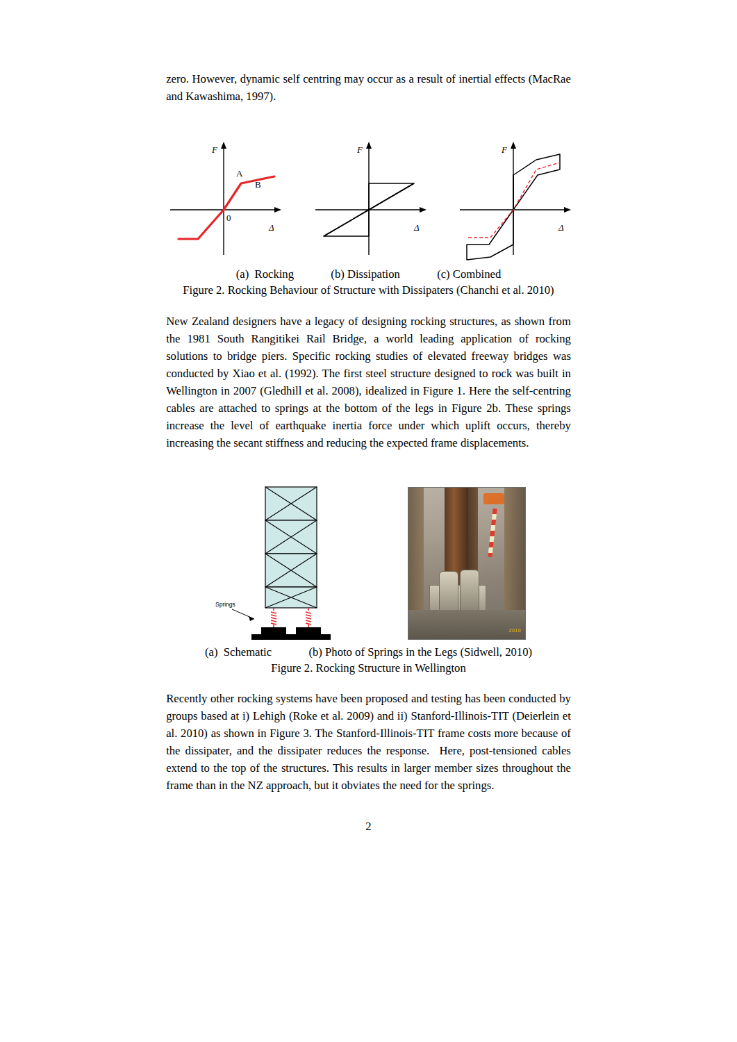zero. However, dynamic self centring may occur as a result of inertial effects (MacRae and Kawashima, 1997).
F A B 0 Δ F Δ F Δ
(a) Rocking (b) Dissipation (c) Combined
Figure 2. Rocking Behaviour of Structure with Dissipaters (Chanchi et al. 2010)
New Zealand designers have a legacy of designing rocking structures, as shown from the 1981 South Rangitikei Rail Bridge, a world leading application of rocking solutions to bridge piers. Specific rocking studies of elevated freeway bridges was conducted by Xiao et al. (1992). The first steel structure designed to rock was built in Wellington in 2007 (Gledhill et al. 2008), idealized in Figure 1. Here the self-centring cables are attached to springs at the bottom of the legs in Figure 2b. These springs increase the level of earthquake inertia force under which uplift occurs, thereby increasing the secant stiffness and reducing the expected frame displacements.
Springs
2010
(a) Schematic (b) Photo of Springs in the Legs (Sidwell, 2010)
Figure 2. Rocking Structure in Wellington
Recently other rocking systems have been proposed and testing has been conducted by groups based at i) Lehigh (Roke et al. 2009) and ii) Stanford-Illinois-TIT (Deierlein et al. 2010) as shown in Figure 3. The Stanford-Illinois-TIT frame costs more because of the dissipater, and the dissipater reduces the response. Here, post-tensioned cables extend to the top of the structures. This results in larger member sizes throughout the frame than in the NZ approach, but it obviates the need for the springs.
2